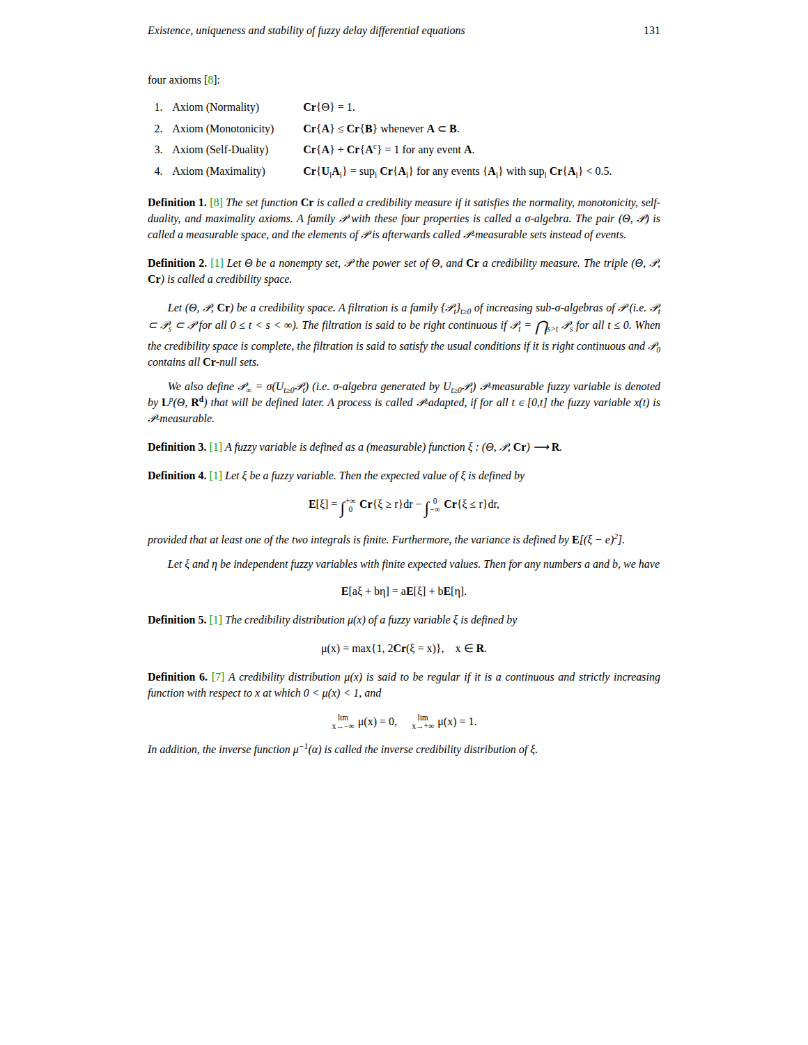Existence, uniqueness and stability of fuzzy delay differential equations 131
four axioms [8]:
Axiom (Normality) Cr{Θ} = 1.
Axiom (Monotonicity) Cr{A} ≤ Cr{B} whenever A ⊂ B.
Axiom (Self-Duality) Cr{A} + Cr{Ac} = 1 for any event A.
Axiom (Maximality) Cr{UiAi} = supi Cr{Ai} for any events {Ai} with supi Cr{Ai} < 0.5.
Definition 1. [8] The set function Cr is called a credibility measure if it satisfies the normality, monotonicity, self-duality, and maximality axioms. A family 𝒫 with these four properties is called a σ-algebra. The pair (Θ, 𝒫) is called a measurable space, and the elements of 𝒫 is afterwards called 𝒫-measurable sets instead of events.
Definition 2. [1] Let Θ be a nonempty set, 𝒫 the power set of Θ, and Cr a credibility measure. The triple (Θ, 𝒫, Cr) is called a credibility space.
Let (Θ, 𝒫, Cr) be a credibility space. A filtration is a family {𝒫t}t≥0 of increasing sub-σ-algebras of 𝒫 (i.e. 𝒫t ⊂ 𝒫s ⊂ 𝒫 for all 0 ≤ t < s < ∞). The filtration is said to be right continuous if 𝒫t = ⋂s>t 𝒫s for all t ≤ 0. When the credibility space is complete, the filtration is said to satisfy the usual conditions if it is right continuous and 𝒫0 contains all Cr-null sets.
We also define 𝒫∞ = σ(Ut≥0𝒫t) (i.e. σ-algebra generated by Ut≥0𝒫t) 𝒫-measurable fuzzy variable is denoted by Lp(Θ, Rd) that will be defined later. A process is called 𝒫-adapted, if for all t ∈ [0,t] the fuzzy variable x(t) is 𝒫-measurable.
Definition 3. [1] A fuzzy variable is defined as a (measurable) function ξ : (Θ, 𝒫, Cr) ⟶ R.
Definition 4. [1] Let ξ be a fuzzy variable. Then the expected value of ξ is defined by
E[ξ] = ∫+∞0 Cr{ξ ≥ r}dr − ∫0−∞ Cr{ξ ≤ r}dr,
provided that at least one of the two integrals is finite. Furthermore, the variance is defined by E[(ξ − e)2].
Let ξ and η be independent fuzzy variables with finite expected values. Then for any numbers a and b, we have
E[aξ + bη] = aE[ξ] + bE[η].
Definition 5. [1] The credibility distribution μ(x) of a fuzzy variable ξ is defined by
μ(x) = max{1, 2Cr(ξ = x)}, x ∈ R.
Definition 6. [7] A credibility distribution μ(x) is said to be regular if it is a continuous and strictly increasing function with respect to x at which 0 < μ(x) < 1, and
lim x→−∞ μ(x) = 0, lim x→+∞ μ(x) = 1.
In addition, the inverse function μ−1(α) is called the inverse credibility distribution of ξ.